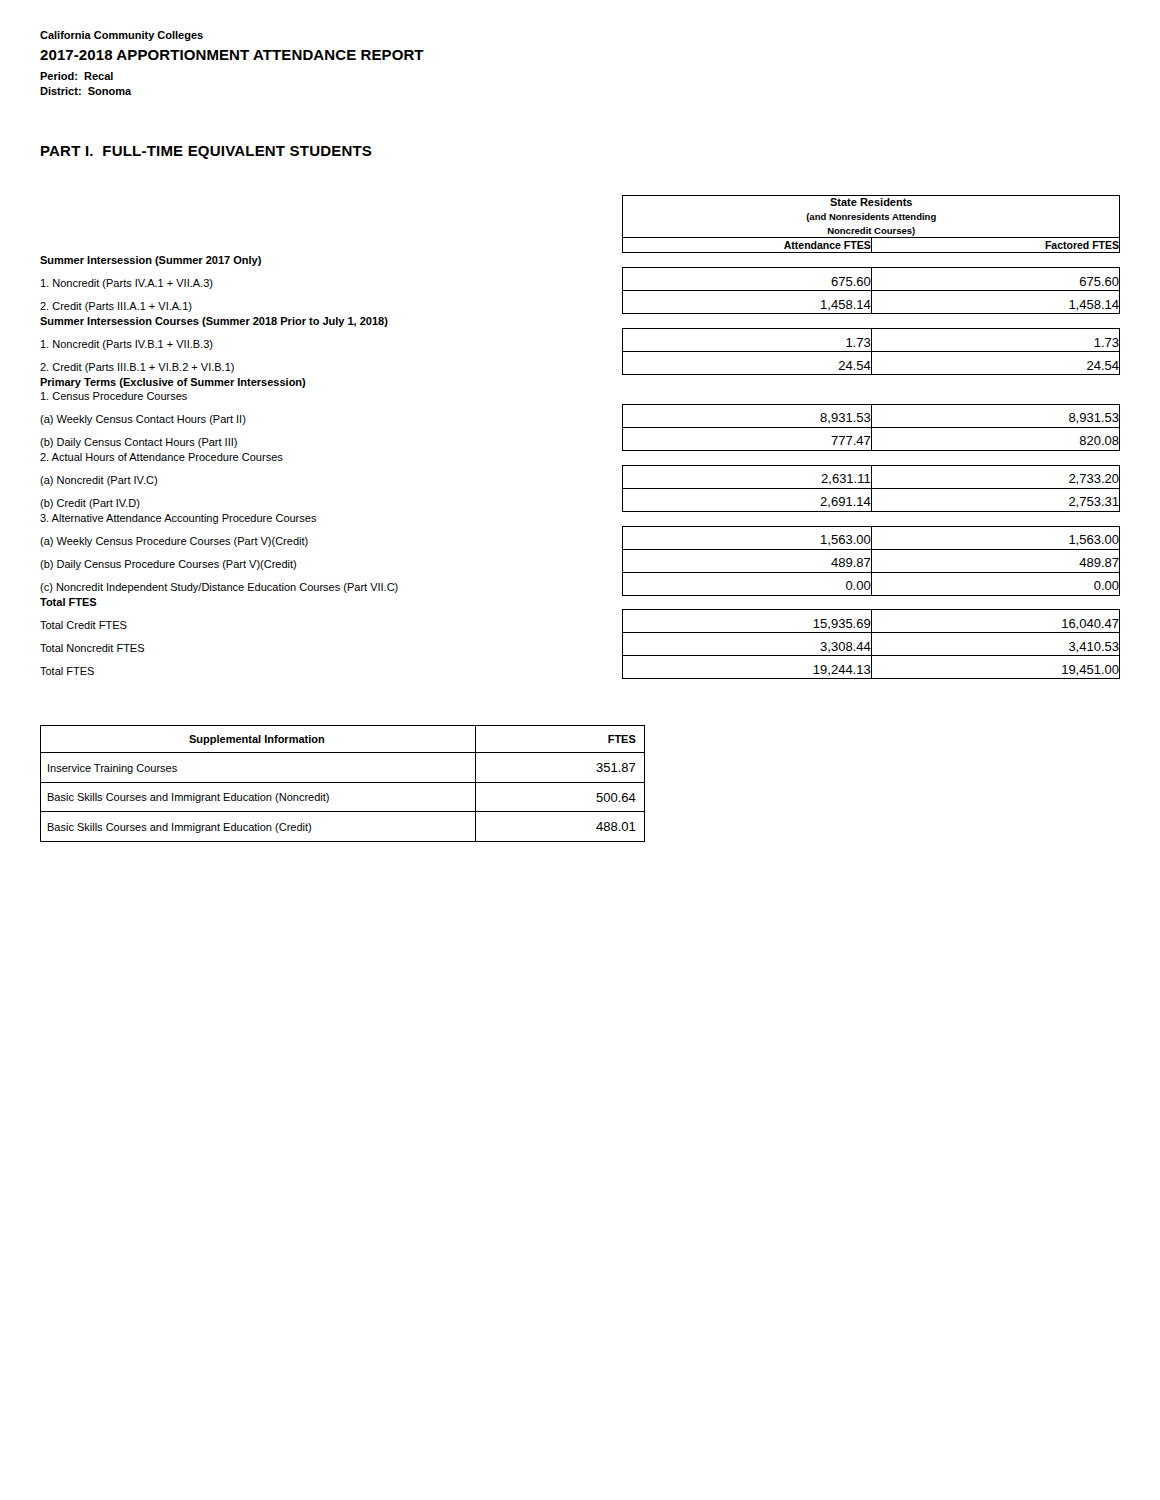California Community Colleges
2017-2018 APPORTIONMENT ATTENDANCE REPORT
Period: Recal
District: Sonoma
PART I. FULL-TIME EQUIVALENT STUDENTS
| | State Residents (and Nonresidents Attending Noncredit Courses) |
| | Attendance FTES | Factored FTES |
| Summer Intersession (Summer 2017 Only) | | |
| 1. Noncredit (Parts IV.A.1 + VII.A.3) | 675.60 | 675.60 |
| 2. Credit (Parts III.A.1 + VI.A.1) | 1,458.14 | 1,458.14 |
| Summer Intersession Courses (Summer 2018 Prior to July 1, 2018) | | |
| 1. Noncredit (Parts IV.B.1 + VII.B.3) | 1.73 | 1.73 |
| 2. Credit (Parts III.B.1 + VI.B.2 + VI.B.1) | 24.54 | 24.54 |
| Primary Terms (Exclusive of Summer Intersession) | | |
| 1. Census Procedure Courses | | |
| (a) Weekly Census Contact Hours (Part II) | 8,931.53 | 8,931.53 |
| (b) Daily Census Contact Hours (Part III) | 777.47 | 820.08 |
| 2. Actual Hours of Attendance Procedure Courses | | |
| (a) Noncredit (Part IV.C) | 2,631.11 | 2,733.20 |
| (b) Credit (Part IV.D) | 2,691.14 | 2,753.31 |
| 3. Alternative Attendance Accounting Procedure Courses | | |
| (a) Weekly Census Procedure Courses (Part V)(Credit) | 1,563.00 | 1,563.00 |
| (b) Daily Census Procedure Courses (Part V)(Credit) | 489.87 | 489.87 |
| (c) Noncredit Independent Study/Distance Education Courses (Part VII.C) | 0.00 | 0.00 |
| Total FTES | | |
| Total Credit FTES | 15,935.69 | 16,040.47 |
| Total Noncredit FTES | 3,308.44 | 3,410.53 |
| Total FTES | 19,244.13 | 19,451.00 |
| Supplemental Information | FTES |
| --- | --- |
| Inservice Training Courses | 351.87 |
| Basic Skills Courses and Immigrant Education (Noncredit) | 500.64 |
| Basic Skills Courses and Immigrant Education (Credit) | 488.01 |